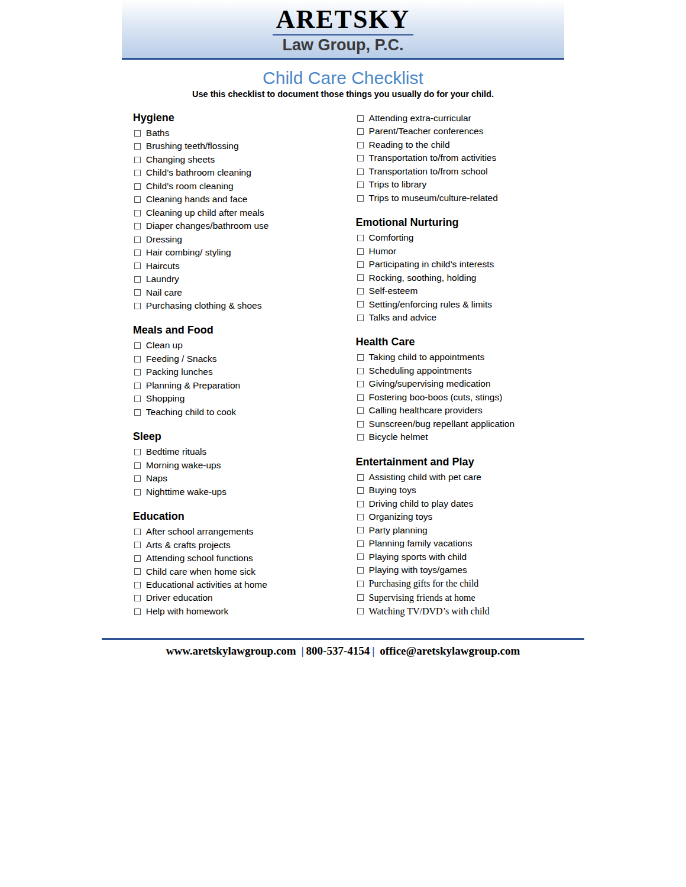ARETSKY
Law Group, P.C.
Child Care Checklist
Use this checklist to document those things you usually do for your child.
Hygiene
Baths
Brushing teeth/flossing
Changing sheets
Child’s bathroom cleaning
Child’s room cleaning
Cleaning hands and face
Cleaning up child after meals
Diaper changes/bathroom use
Dressing
Hair combing/ styling
Haircuts
Laundry
Nail care
Purchasing clothing & shoes
Meals and Food
Clean up
Feeding / Snacks
Packing lunches
Planning & Preparation
Shopping
Teaching child to cook
Sleep
Bedtime rituals
Morning wake-ups
Naps
Nighttime wake-ups
Education
After school arrangements
Arts & crafts projects
Attending school functions
Child care when home sick
Educational activities at home
Driver education
Help with homework
Attending extra-curricular
Parent/Teacher conferences
Reading to the child
Transportation to/from activities
Transportation to/from school
Trips to library
Trips to museum/culture-related
Emotional Nurturing
Comforting
Humor
Participating in child’s interests
Rocking, soothing, holding
Self-esteem
Setting/enforcing rules & limits
Talks and advice
Health Care
Taking child to appointments
Scheduling appointments
Giving/supervising medication
Fostering boo-boos (cuts, stings)
Calling healthcare providers
Sunscreen/bug repellant application
Bicycle helmet
Entertainment and Play
Assisting child with pet care
Buying toys
Driving child to play dates
Organizing toys
Party planning
Planning family vacations
Playing sports with child
Playing with toys/games
Purchasing gifts for the child
Supervising friends at home
Watching TV/DVD’s with child
www.aretskylawgroup.com |800-537-4154| office@aretskylawgroup.com